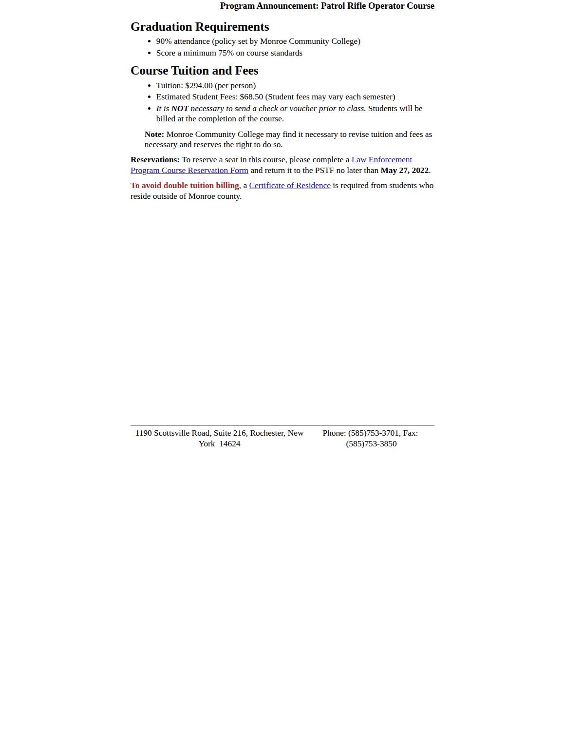Program Announcement: Patrol Rifle Operator Course
Graduation Requirements
90% attendance (policy set by Monroe Community College)
Score a minimum 75% on course standards
Course Tuition and Fees
Tuition: $294.00 (per person)
Estimated Student Fees: $68.50 (Student fees may vary each semester)
It is NOT necessary to send a check or voucher prior to class. Students will be billed at the completion of the course.
Note: Monroe Community College may find it necessary to revise tuition and fees as necessary and reserves the right to do so.
Reservations: To reserve a seat in this course, please complete a Law Enforcement Program Course Reservation Form and return it to the PSTF no later than May 27, 2022.
To avoid double tuition billing, a Certificate of Residence is required from students who reside outside of Monroe county.
1190 Scottsville Road, Suite 216, Rochester, New York 14624 Phone: (585)753-3701, Fax: (585)753-3850